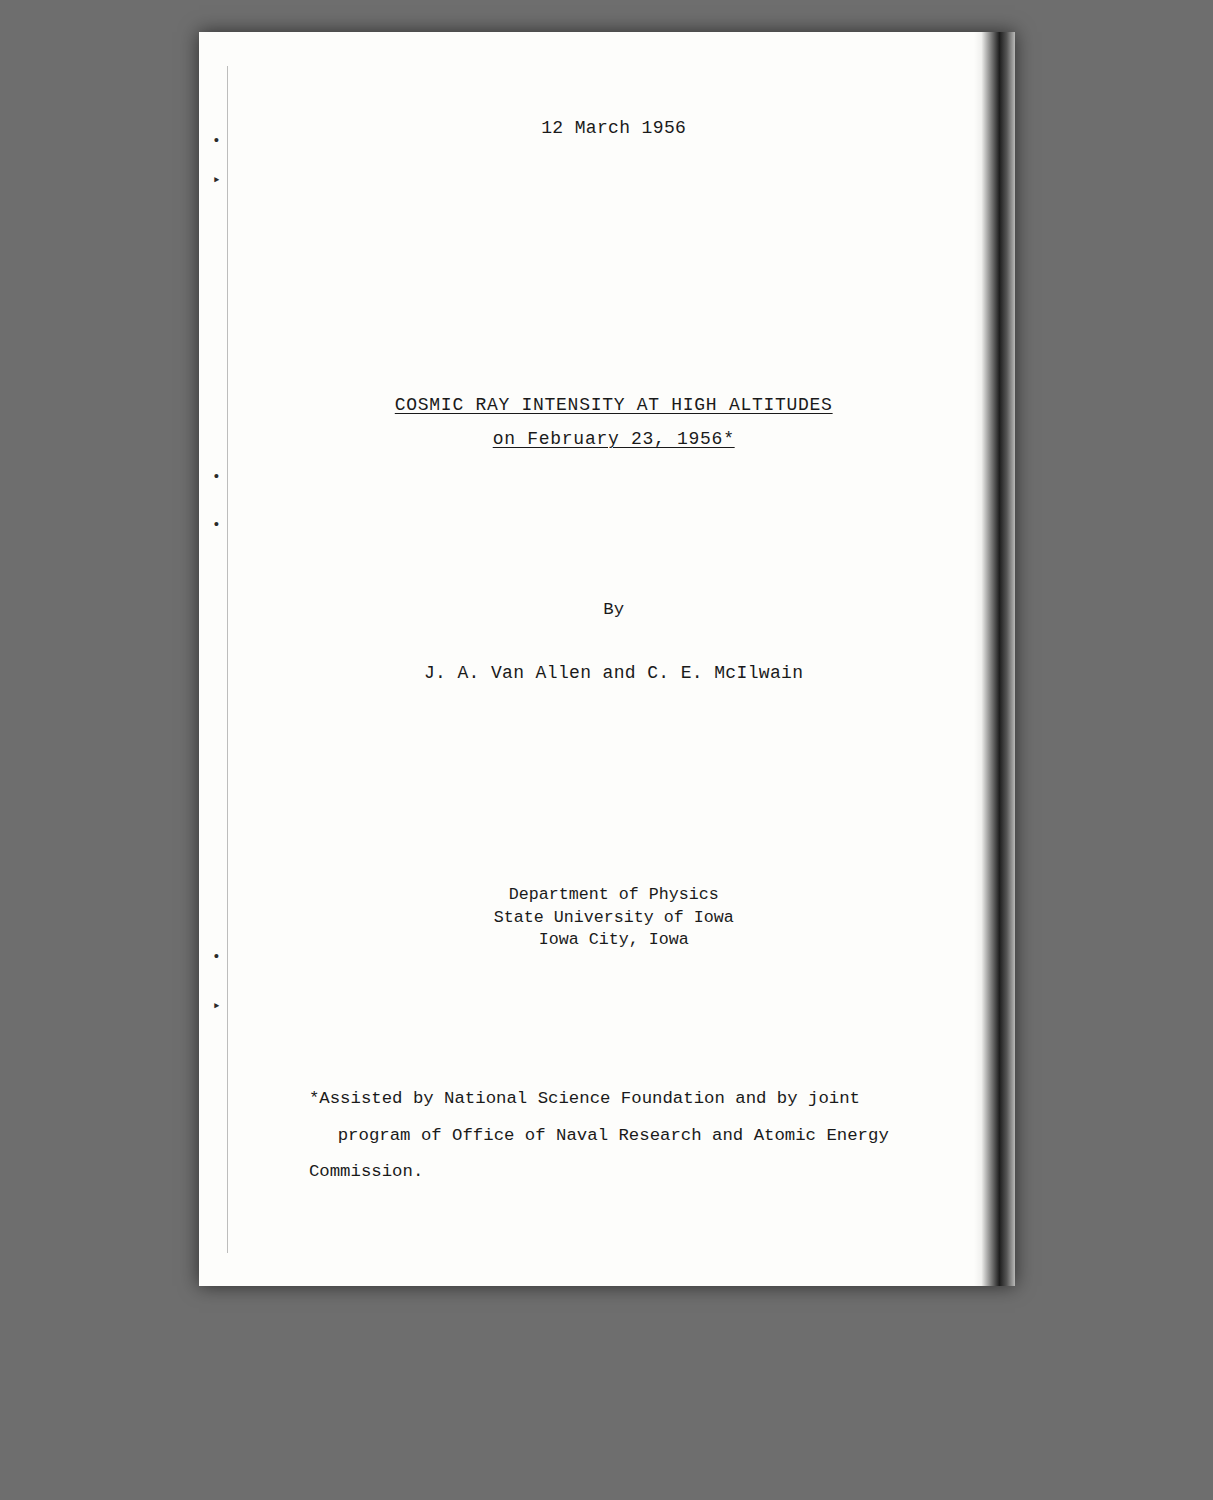• ‣ • • • ‣
12 March 1956
COSMIC RAY INTENSITY AT HIGH ALTITUDES
on February 23, 1956*
By
J. A. Van Allen and C. E. McIlwain
Department of Physics
State University of Iowa
Iowa City, Iowa
*Assisted by National Science Foundation and by joint program of Office of Naval Research and Atomic Energy Commission.